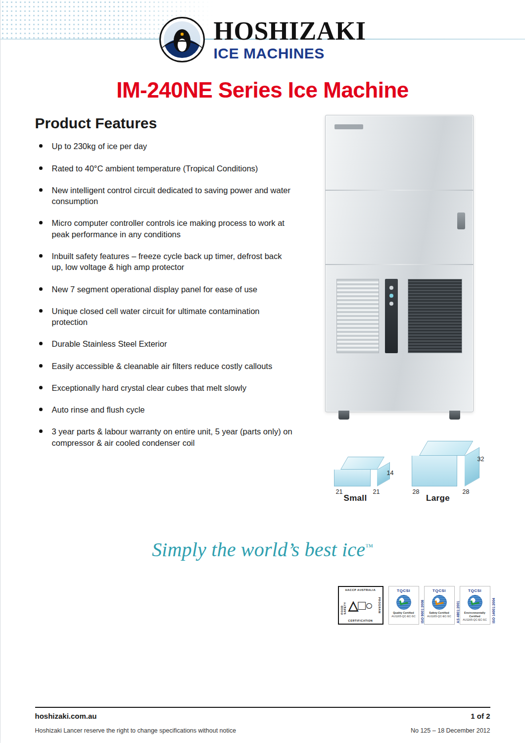HOSHIZAKI
ICE MACHINES
IM-240NE Series Ice Machine
Product Features
Up to 230kg of ice per day
Rated to 40°C ambient temperature (Tropical Conditions)
New intelligent control circuit dedicated to saving power and water consumption
Micro computer controller controls ice making process to work at peak performance in any conditions
Inbuilt safety features – freeze cycle back up timer, defrost back up, low voltage & high amp protector
New 7 segment operational display panel for ease of use
Unique closed cell water circuit for ultimate contamination protection
Durable Stainless Steel Exterior
Easily accessible & cleanable air filters reduce costly callouts
Exceptionally hard crystal clear cubes that melt slowly
Auto rinse and flush cycle
3 year parts & labour warranty on entire unit, 5 year (parts only) on compressor & air cooled condenser coil
14 21 21
Small
32 28 28
Large
Simply the world’s best ice™
HACCP AUSTRALIA Food Safety Program Certification △□○
TQCSI Quality Certified
AU1165-QC-EC-SC ISO 9001:2008
TQCSI Safety Certified
AU1165-QC-EC-SC AS 4801:2001
TQCSI Environmentally Certified
AU1165-QC-EC-SC ISO 14001:2004
hoshizaki.com.au 1 of 2
Hoshizaki Lancer reserve the right to change specifications without notice No 125 – 18 December 2012